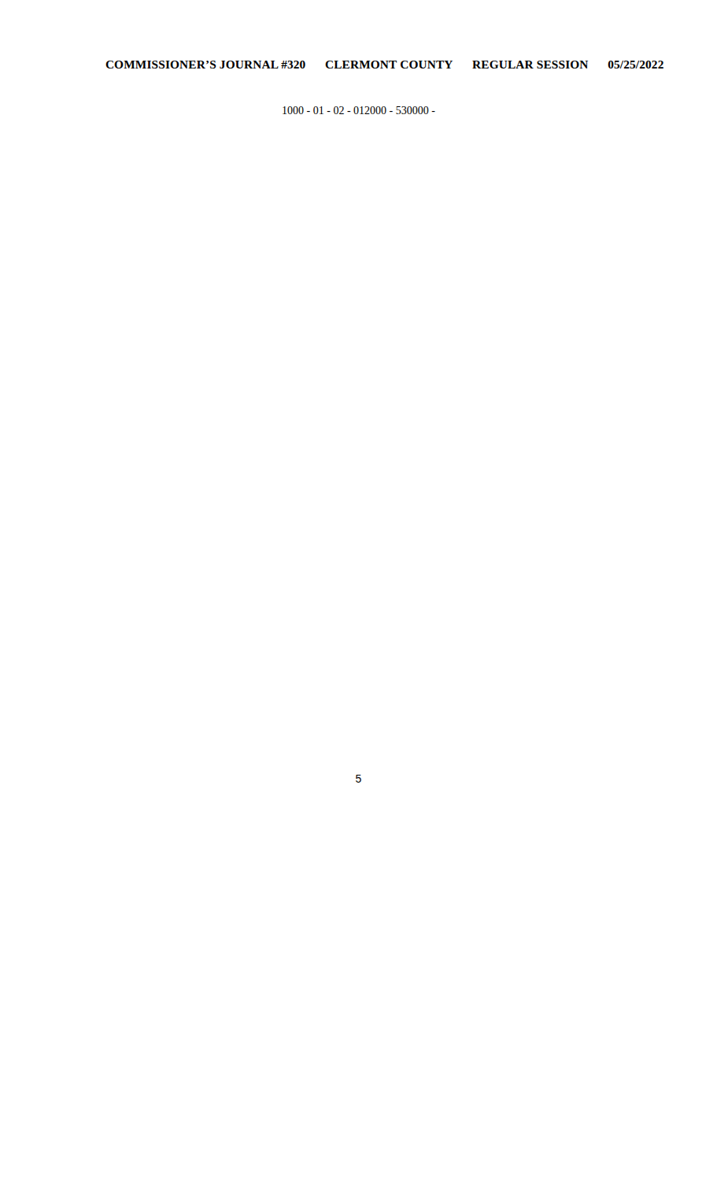COMMISSIONER’S JOURNAL #320 CLERMONT COUNTY REGULAR SESSION 05/25/2022
1000 - 01 - 02 - 012000 - 530000 -
5